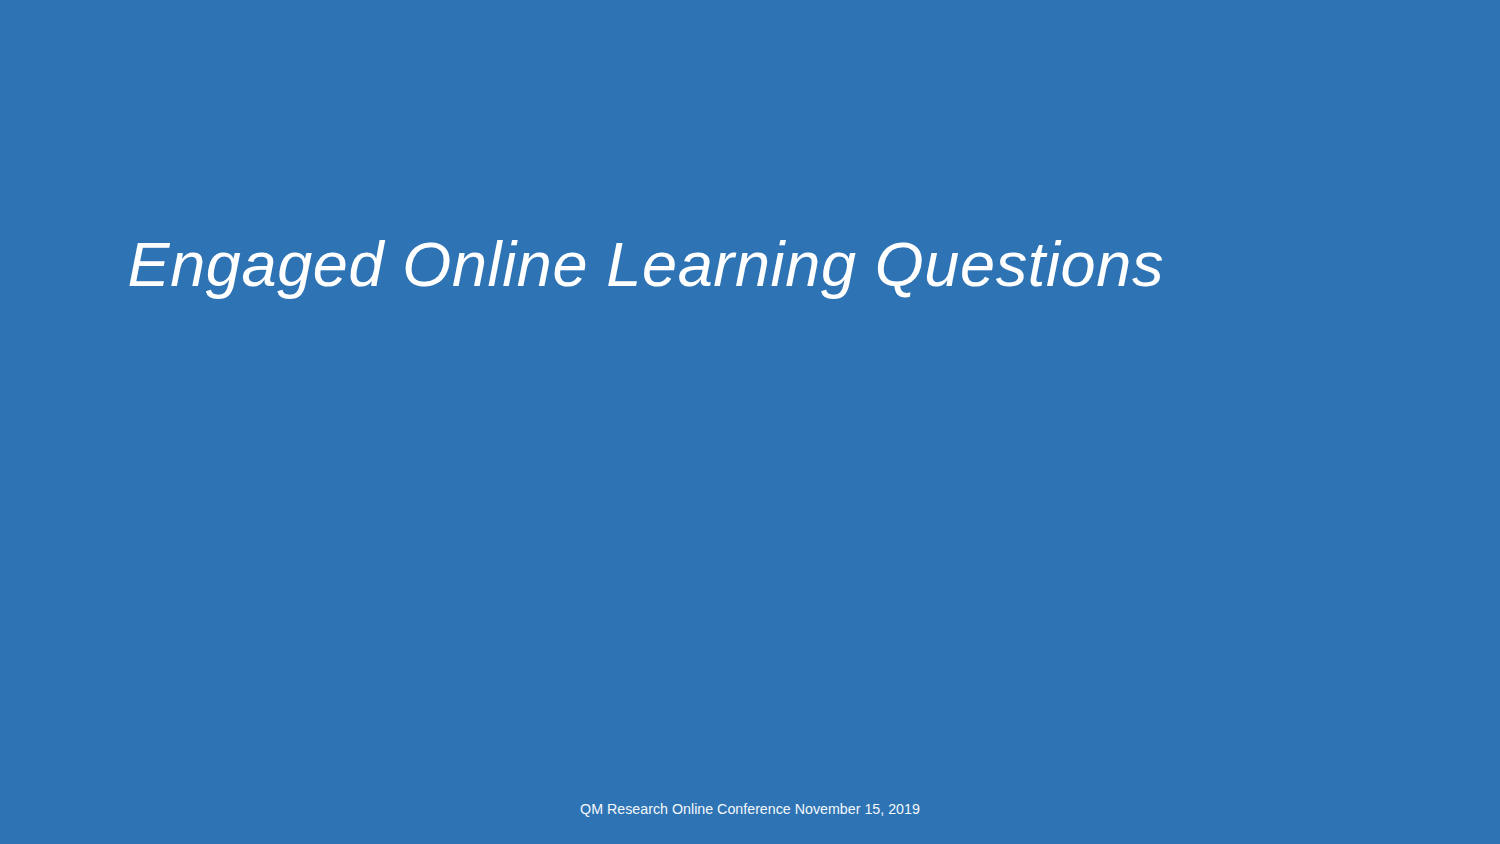Engaged Online Learning Questions
QM Research Online Conference November 15, 2019